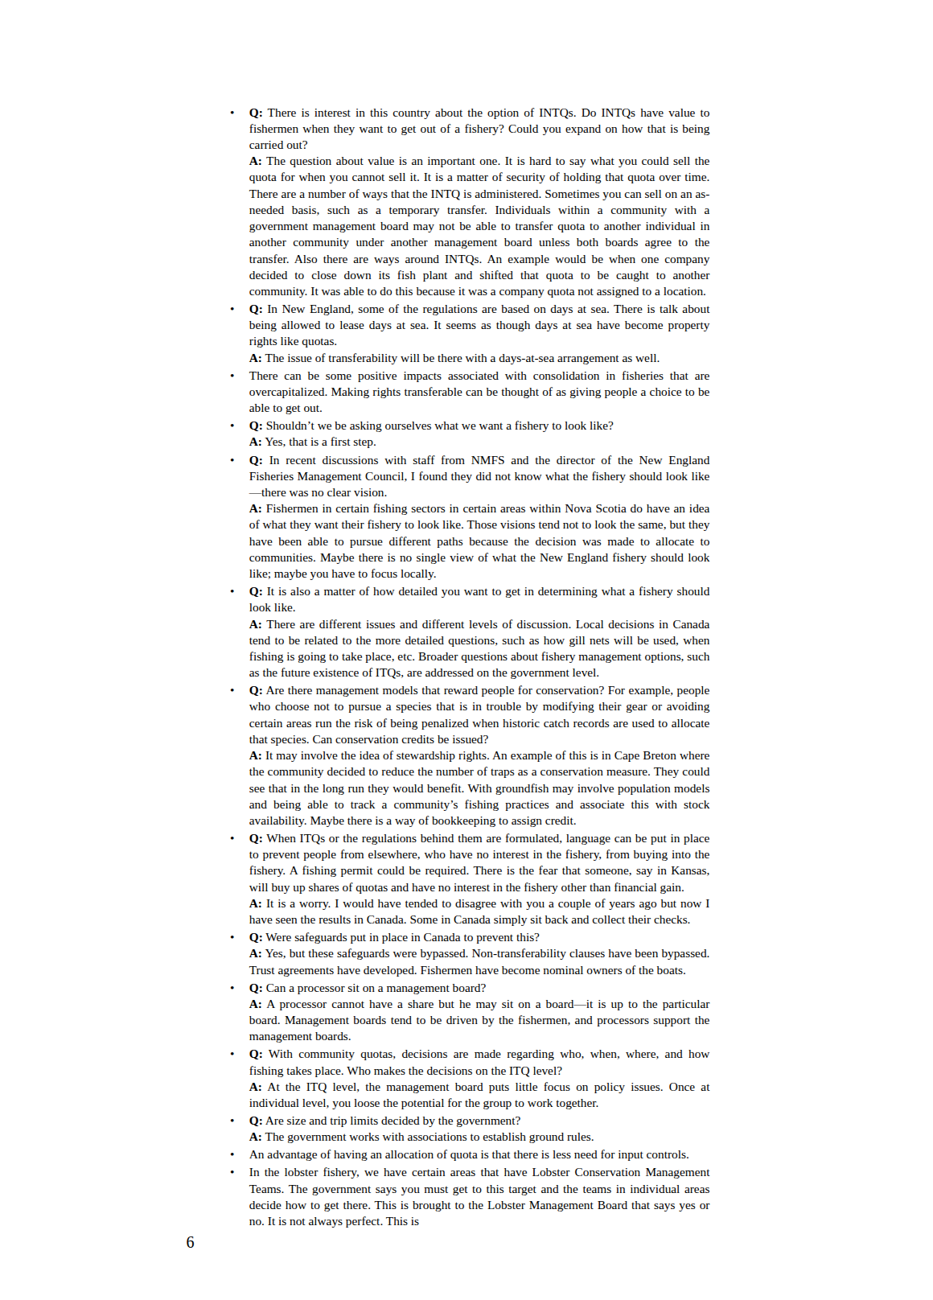Q: There is interest in this country about the option of INTQs. Do INTQs have value to fishermen when they want to get out of a fishery? Could you expand on how that is being carried out?
A: The question about value is an important one. It is hard to say what you could sell the quota for when you cannot sell it. It is a matter of security of holding that quota over time. There are a number of ways that the INTQ is administered. Sometimes you can sell on an as-needed basis, such as a temporary transfer. Individuals within a community with a government management board may not be able to transfer quota to another individual in another community under another management board unless both boards agree to the transfer. Also there are ways around INTQs. An example would be when one company decided to close down its fish plant and shifted that quota to be caught to another community. It was able to do this because it was a company quota not assigned to a location.
Q: In New England, some of the regulations are based on days at sea. There is talk about being allowed to lease days at sea. It seems as though days at sea have become property rights like quotas.
A: The issue of transferability will be there with a days-at-sea arrangement as well.
There can be some positive impacts associated with consolidation in fisheries that are overcapitalized. Making rights transferable can be thought of as giving people a choice to be able to get out.
Q: Shouldn’t we be asking ourselves what we want a fishery to look like?
A: Yes, that is a first step.
Q: In recent discussions with staff from NMFS and the director of the New England Fisheries Management Council, I found they did not know what the fishery should look like—there was no clear vision.
A: Fishermen in certain fishing sectors in certain areas within Nova Scotia do have an idea of what they want their fishery to look like. Those visions tend not to look the same, but they have been able to pursue different paths because the decision was made to allocate to communities. Maybe there is no single view of what the New England fishery should look like; maybe you have to focus locally.
Q: It is also a matter of how detailed you want to get in determining what a fishery should look like.
A: There are different issues and different levels of discussion. Local decisions in Canada tend to be related to the more detailed questions, such as how gill nets will be used, when fishing is going to take place, etc. Broader questions about fishery management options, such as the future existence of ITQs, are addressed on the government level.
Q: Are there management models that reward people for conservation? For example, people who choose not to pursue a species that is in trouble by modifying their gear or avoiding certain areas run the risk of being penalized when historic catch records are used to allocate that species. Can conservation credits be issued?
A: It may involve the idea of stewardship rights. An example of this is in Cape Breton where the community decided to reduce the number of traps as a conservation measure. They could see that in the long run they would benefit. With groundfish may involve population models and being able to track a community’s fishing practices and associate this with stock availability. Maybe there is a way of bookkeeping to assign credit.
Q: When ITQs or the regulations behind them are formulated, language can be put in place to prevent people from elsewhere, who have no interest in the fishery, from buying into the fishery. A fishing permit could be required. There is the fear that someone, say in Kansas, will buy up shares of quotas and have no interest in the fishery other than financial gain.
A: It is a worry. I would have tended to disagree with you a couple of years ago but now I have seen the results in Canada. Some in Canada simply sit back and collect their checks.
Q: Were safeguards put in place in Canada to prevent this?
A: Yes, but these safeguards were bypassed. Non-transferability clauses have been bypassed. Trust agreements have developed. Fishermen have become nominal owners of the boats.
Q: Can a processor sit on a management board?
A: A processor cannot have a share but he may sit on a board—it is up to the particular board. Management boards tend to be driven by the fishermen, and processors support the management boards.
Q: With community quotas, decisions are made regarding who, when, where, and how fishing takes place. Who makes the decisions on the ITQ level?
A: At the ITQ level, the management board puts little focus on policy issues. Once at individual level, you loose the potential for the group to work together.
Q: Are size and trip limits decided by the government?
A: The government works with associations to establish ground rules.
An advantage of having an allocation of quota is that there is less need for input controls.
In the lobster fishery, we have certain areas that have Lobster Conservation Management Teams. The government says you must get to this target and the teams in individual areas decide how to get there. This is brought to the Lobster Management Board that says yes or no. It is not always perfect. This is
6